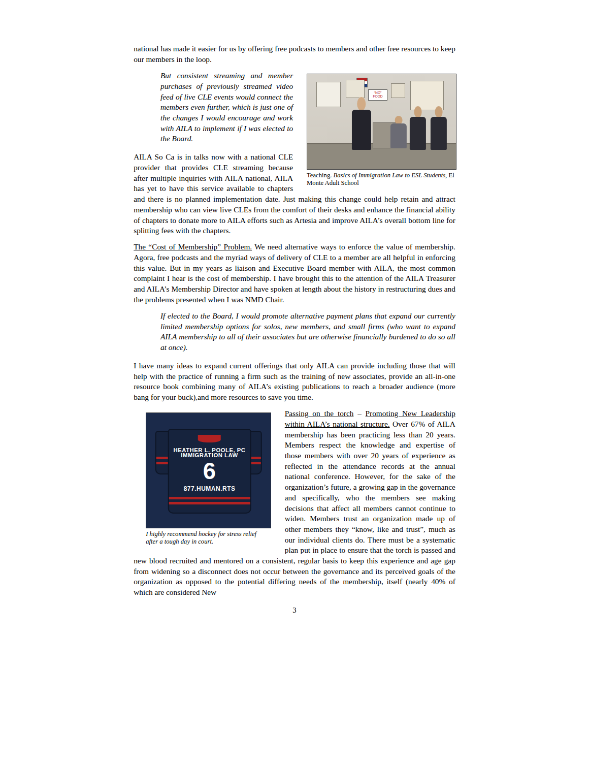national has made it easier for us by offering free podcasts to members and other free resources to keep our members in the loop.
“NO”
FOOD
Teaching. Basics of Immigration Law to ESL Students, El Monte Adult School
But consistent streaming and member purchases of previously streamed video feed of live CLE events would connect the members even further, which is just one of the changes I would encourage and work with AILA to implement if I was elected to the Board.
AILA So Ca is in talks now with a national CLE provider that provides CLE streaming because after multiple inquiries with AILA national, AILA has yet to have this service available to chapters and there is no planned implementation date. Just making this change could help retain and attract membership who can view live CLEs from the comfort of their desks and enhance the financial ability of chapters to donate more to AILA efforts such as Artesia and improve AILA’s overall bottom line for splitting fees with the chapters.
The “Cost of Membership” Problem. We need alternative ways to enforce the value of membership. Agora, free podcasts and the myriad ways of delivery of CLE to a member are all helpful in enforcing this value. But in my years as liaison and Executive Board member with AILA, the most common complaint I hear is the cost of membership. I have brought this to the attention of the AILA Treasurer and AILA’s Membership Director and have spoken at length about the history in restructuring dues and the problems presented when I was NMD Chair.
If elected to the Board, I would promote alternative payment plans that expand our currently limited membership options for solos, new members, and small firms (who want to expand AILA membership to all of their associates but are otherwise financially burdened to do so all at once).
I have many ideas to expand current offerings that only AILA can provide including those that will help with the practice of running a firm such as the training of new associates, provide an all-in-one resource book combining many of AILA’s existing publications to reach a broader audience (more bang for your buck),and more resources to save you time.
HEATHER L. POOLE, PC
IMMIGRATION LAW
6
877.HUMAN.RTS
I highly recommend hockey for stress relief after a tough day in court.
Passing on the torch – Promoting New Leadership within AILA’s national structure. Over 67% of AILA membership has been practicing less than 20 years. Members respect the knowledge and expertise of those members with over 20 years of experience as reflected in the attendance records at the annual national conference. However, for the sake of the organization’s future, a growing gap in the governance and specifically, who the members see making decisions that affect all members cannot continue to widen. Members trust an organization made up of other members they “know, like and trust”, much as our individual clients do. There must be a systematic plan put in place to ensure that the torch is passed and new blood recruited and mentored on a consistent, regular basis to keep this experience and age gap from widening so a disconnect does not occur between the governance and its perceived goals of the organization as opposed to the potential differing needs of the membership, itself (nearly 40% of which are considered New
3